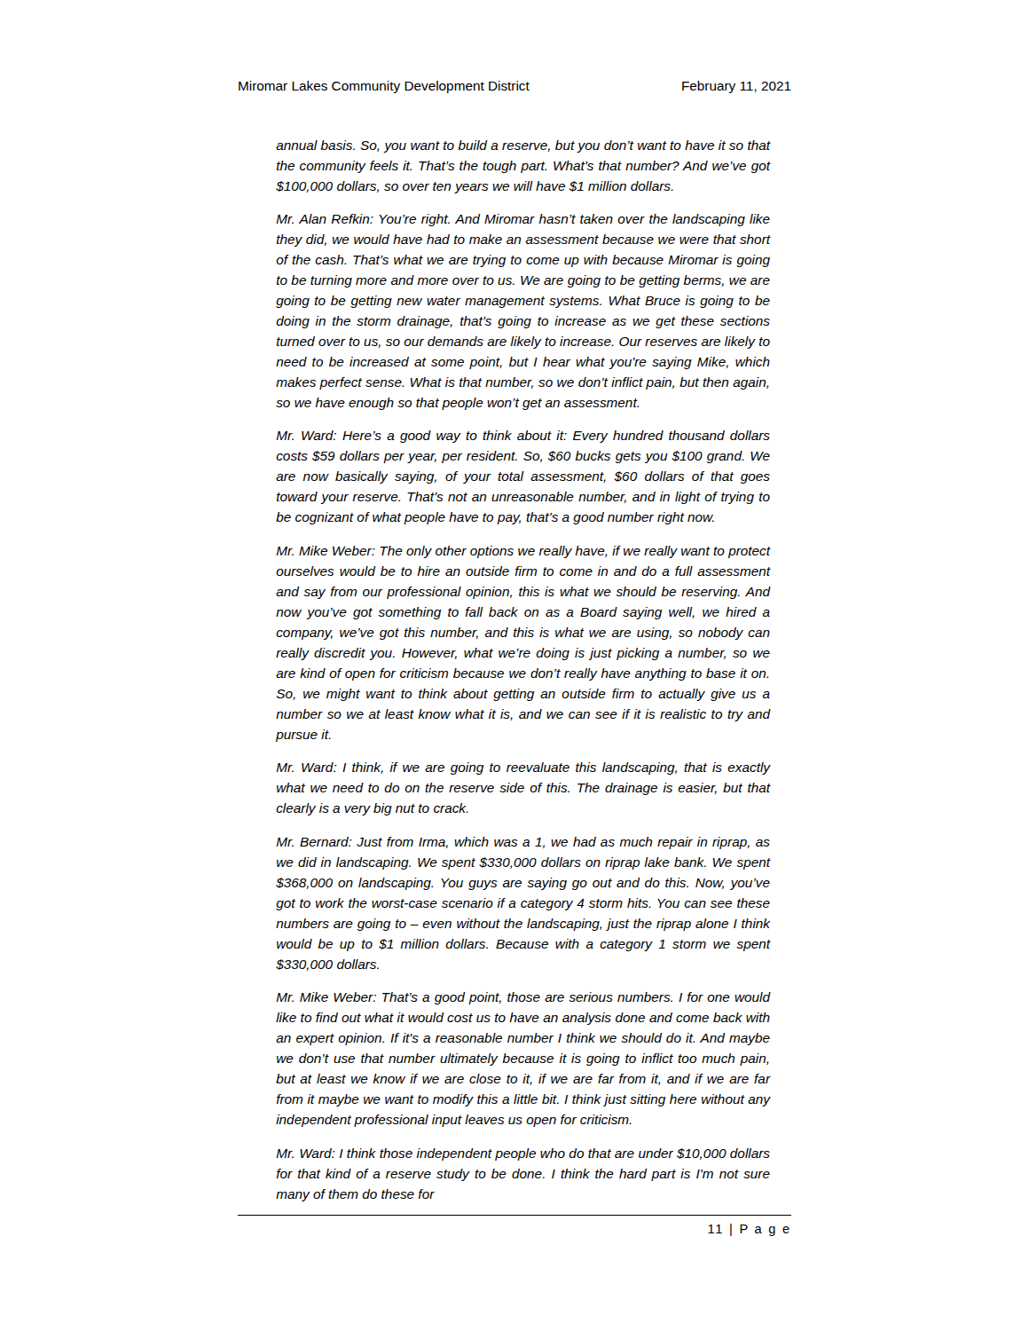Miromar Lakes Community Development District
February 11, 2021
annual basis. So, you want to build a reserve, but you don’t want to have it so that the community feels it. That’s the tough part. What's that number? And we’ve got $100,000 dollars, so over ten years we will have $1 million dollars.
Mr. Alan Refkin: You’re right. And Miromar hasn’t taken over the landscaping like they did, we would have had to make an assessment because we were that short of the cash. That’s what we are trying to come up with because Miromar is going to be turning more and more over to us. We are going to be getting berms, we are going to be getting new water management systems. What Bruce is going to be doing in the storm drainage, that’s going to increase as we get these sections turned over to us, so our demands are likely to increase. Our reserves are likely to need to be increased at some point, but I hear what you're saying Mike, which makes perfect sense. What is that number, so we don’t inflict pain, but then again, so we have enough so that people won’t get an assessment.
Mr. Ward: Here’s a good way to think about it: Every hundred thousand dollars costs $59 dollars per year, per resident. So, $60 bucks gets you $100 grand. We are now basically saying, of your total assessment, $60 dollars of that goes toward your reserve. That’s not an unreasonable number, and in light of trying to be cognizant of what people have to pay, that’s a good number right now.
Mr. Mike Weber: The only other options we really have, if we really want to protect ourselves would be to hire an outside firm to come in and do a full assessment and say from our professional opinion, this is what we should be reserving. And now you’ve got something to fall back on as a Board saying well, we hired a company, we’ve got this number, and this is what we are using, so nobody can really discredit you. However, what we’re doing is just picking a number, so we are kind of open for criticism because we don’t really have anything to base it on. So, we might want to think about getting an outside firm to actually give us a number so we at least know what it is, and we can see if it is realistic to try and pursue it.
Mr. Ward: I think, if we are going to reevaluate this landscaping, that is exactly what we need to do on the reserve side of this. The drainage is easier, but that clearly is a very big nut to crack.
Mr. Bernard: Just from Irma, which was a 1, we had as much repair in riprap, as we did in landscaping. We spent $330,000 dollars on riprap lake bank. We spent $368,000 on landscaping. You guys are saying go out and do this. Now, you’ve got to work the worst-case scenario if a category 4 storm hits. You can see these numbers are going to – even without the landscaping, just the riprap alone I think would be up to $1 million dollars. Because with a category 1 storm we spent $330,000 dollars.
Mr. Mike Weber: That’s a good point, those are serious numbers. I for one would like to find out what it would cost us to have an analysis done and come back with an expert opinion. If it's a reasonable number I think we should do it. And maybe we don’t use that number ultimately because it is going to inflict too much pain, but at least we know if we are close to it, if we are far from it, and if we are far from it maybe we want to modify this a little bit. I think just sitting here without any independent professional input leaves us open for criticism.
Mr. Ward: I think those independent people who do that are under $10,000 dollars for that kind of a reserve study to be done. I think the hard part is I'm not sure many of them do these for
11 | P a g e